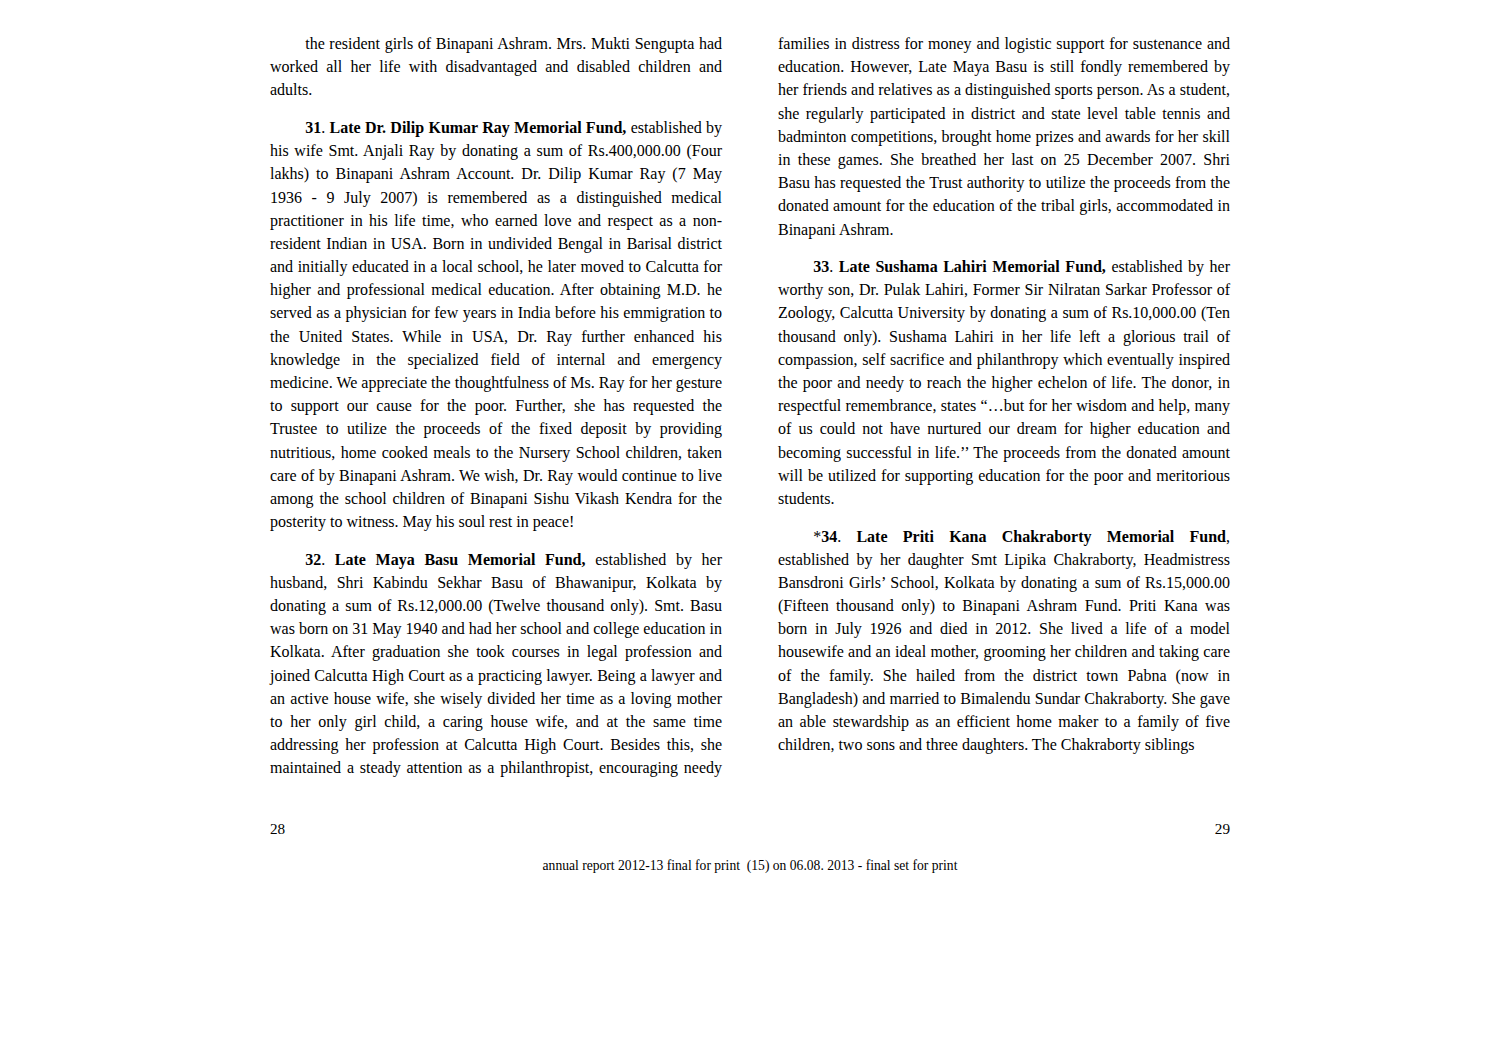the resident girls of Binapani Ashram. Mrs. Mukti Sengupta had worked all her life with disadvantaged and disabled children and adults.
31. Late Dr. Dilip Kumar Ray Memorial Fund, established by his wife Smt. Anjali Ray by donating a sum of Rs.400,000.00 (Four lakhs) to Binapani Ashram Account. Dr. Dilip Kumar Ray (7 May 1936 - 9 July 2007) is remembered as a distinguished medical practitioner in his life time, who earned love and respect as a non-resident Indian in USA. Born in undivided Bengal in Barisal district and initially educated in a local school, he later moved to Calcutta for higher and professional medical education. After obtaining M.D. he served as a physician for few years in India before his emmigration to the United States. While in USA, Dr. Ray further enhanced his knowledge in the specialized field of internal and emergency medicine. We appreciate the thoughtfulness of Ms. Ray for her gesture to support our cause for the poor. Further, she has requested the Trustee to utilize the proceeds of the fixed deposit by providing nutritious, home cooked meals to the Nursery School children, taken care of by Binapani Ashram. We wish, Dr. Ray would continue to live among the school children of Binapani Sishu Vikash Kendra for the posterity to witness. May his soul rest in peace!
32. Late Maya Basu Memorial Fund, established by her husband, Shri Kabindu Sekhar Basu of Bhawanipur, Kolkata by donating a sum of Rs.12,000.00 (Twelve thousand only). Smt. Basu was born on 31 May 1940 and had her school and college education in Kolkata. After graduation she took courses in legal profession and joined Calcutta High Court as a practicing lawyer. Being a lawyer and an active house wife, she wisely divided her time as a loving mother to her only girl child, a caring house wife, and at the same time addressing her profession at Calcutta High Court. Besides this, she maintained a steady attention as a philanthropist, encouraging needy families in distress for money and logistic support for sustenance and education. However, Late Maya Basu is still fondly remembered by her friends and relatives as a distinguished sports person. As a student, she regularly participated in district and state level table tennis and badminton competitions, brought home prizes and awards for her skill in these games. She breathed her last on 25 December 2007. Shri Basu has requested the Trust authority to utilize the proceeds from the donated amount for the education of the tribal girls, accommodated in Binapani Ashram.
33. Late Sushama Lahiri Memorial Fund, established by her worthy son, Dr. Pulak Lahiri, Former Sir Nilratan Sarkar Professor of Zoology, Calcutta University by donating a sum of Rs.10,000.00 (Ten thousand only). Sushama Lahiri in her life left a glorious trail of compassion, self sacrifice and philanthropy which eventually inspired the poor and needy to reach the higher echelon of life. The donor, in respectful remembrance, states “…but for her wisdom and help, many of us could not have nurtured our dream for higher education and becoming successful in life.’’ The proceeds from the donated amount will be utilized for supporting education for the poor and meritorious students.
*34. Late Priti Kana Chakraborty Memorial Fund, established by her daughter Smt Lipika Chakraborty, Headmistress Bansdroni Girls’ School, Kolkata by donating a sum of Rs.15,000.00 (Fifteen thousand only) to Binapani Ashram Fund. Priti Kana was born in July 1926 and died in 2012. She lived a life of a model housewife and an ideal mother, grooming her children and taking care of the family. She hailed from the district town Pabna (now in Bangladesh) and married to Bimalendu Sundar Chakraborty. She gave an able stewardship as an efficient home maker to a family of five children, two sons and three daughters. The Chakraborty siblings
28
29
annual report 2012-13 final for print (15) on 06.08. 2013 - final set for print